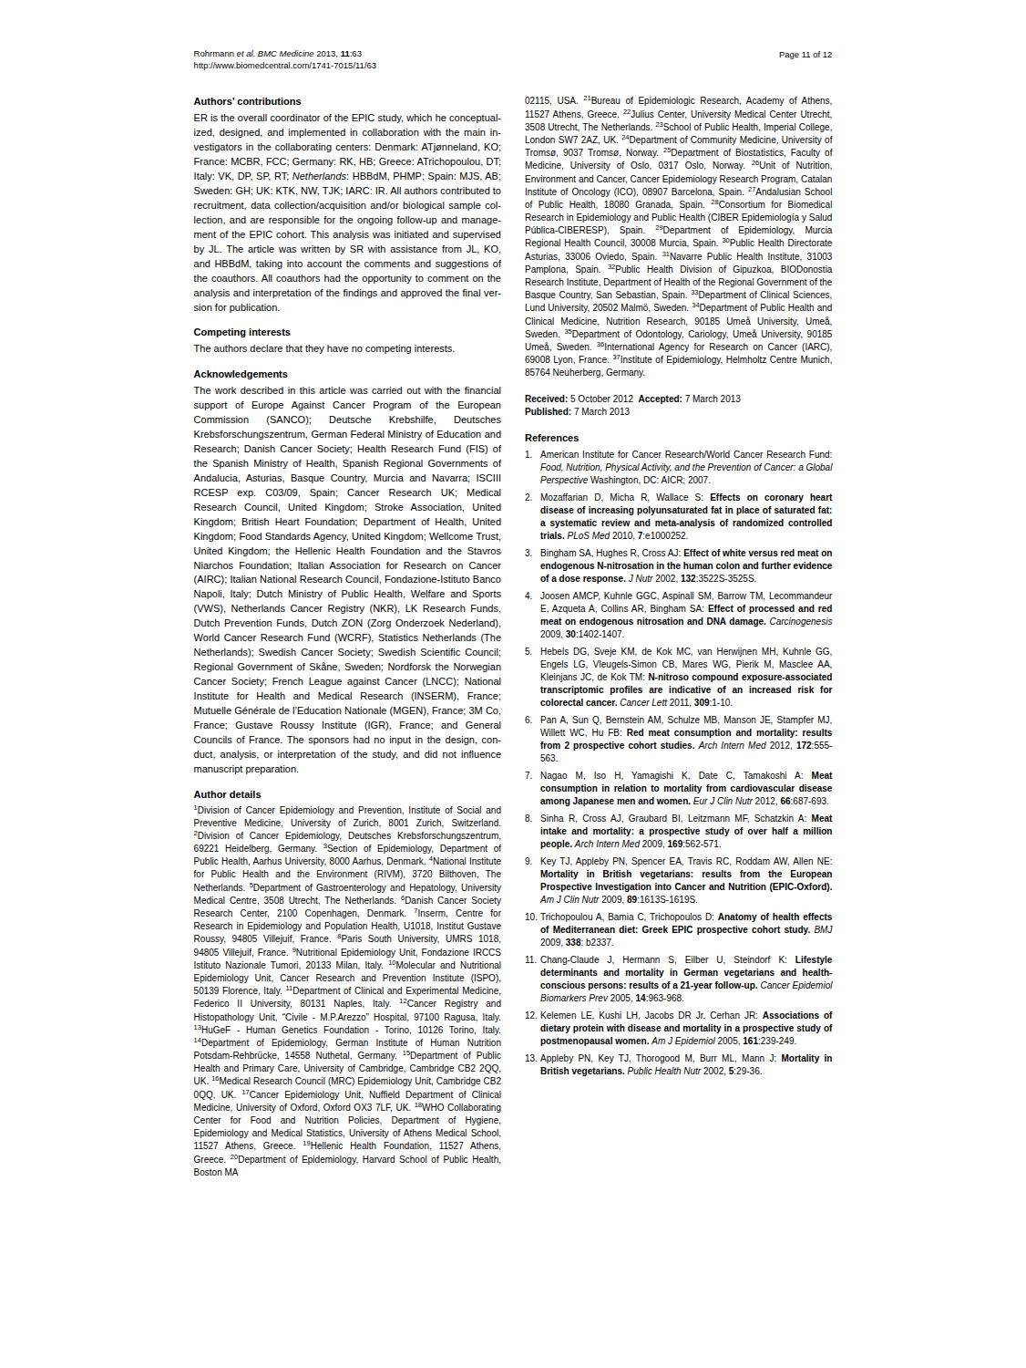Rohrmann et al. BMC Medicine 2013, 11:63
http://www.biomedcentral.com/1741-7015/11/63
Page 11 of 12
Authors’ contributions
ER is the overall coordinator of the EPIC study, which he conceptualized, designed, and implemented in collaboration with the main investigators in the collaborating centers: Denmark: ATjønneland, KO; France: MCBR, FCC; Germany: RK, HB; Greece: ATrichopoulou, DT; Italy: VK, DP, SP, RT; Netherlands: HBBdM, PHMP; Spain: MJS, AB; Sweden: GH; UK: KTK, NW, TJK; IARC: IR. All authors contributed to recruitment, data collection/acquisition and/or biological sample collection, and are responsible for the ongoing follow-up and management of the EPIC cohort. This analysis was initiated and supervised by JL. The article was written by SR with assistance from JL, KO, and HBBdM, taking into account the comments and suggestions of the coauthors. All coauthors had the opportunity to comment on the analysis and interpretation of the findings and approved the final version for publication.
Competing interests
The authors declare that they have no competing interests.
Acknowledgements
The work described in this article was carried out with the financial support of Europe Against Cancer Program of the European Commission (SANCO); Deutsche Krebshilfe, Deutsches Krebsforschungszentrum, German Federal Ministry of Education and Research; Danish Cancer Society; Health Research Fund (FIS) of the Spanish Ministry of Health, Spanish Regional Governments of Andalucia, Asturias, Basque Country, Murcia and Navarra; ISCIII RCESP exp. C03/09, Spain; Cancer Research UK; Medical Research Council, United Kingdom; Stroke Association, United Kingdom; British Heart Foundation; Department of Health, United Kingdom; Food Standards Agency, United Kingdom; Wellcome Trust, United Kingdom; the Hellenic Health Foundation and the Stavros Niarchos Foundation; Italian Association for Research on Cancer (AIRC); Italian National Research Council, Fondazione-Istituto Banco Napoli, Italy; Dutch Ministry of Public Health, Welfare and Sports (VWS), Netherlands Cancer Registry (NKR), LK Research Funds, Dutch Prevention Funds, Dutch ZON (Zorg Onderzoek Nederland), World Cancer Research Fund (WCRF), Statistics Netherlands (The Netherlands); Swedish Cancer Society; Swedish Scientific Council; Regional Government of Skåne, Sweden; Nordforsk the Norwegian Cancer Society; French League against Cancer (LNCC); National Institute for Health and Medical Research (INSERM), France; Mutuelle Générale de l’Education Nationale (MGEN), France; 3M Co, France; Gustave Roussy Institute (IGR), France; and General Councils of France. The sponsors had no input in the design, conduct, analysis, or interpretation of the study, and did not influence manuscript preparation.
Author details
1Division of Cancer Epidemiology and Prevention, Institute of Social and Preventive Medicine, University of Zurich, 8001 Zurich, Switzerland. 2Division of Cancer Epidemiology, Deutsches Krebsforschungszentrum, 69221 Heidelberg, Germany. 3Section of Epidemiology, Department of Public Health, Aarhus University, 8000 Aarhus, Denmark. 4National Institute for Public Health and the Environment (RIVM), 3720 Bilthoven, The Netherlands. 5Department of Gastroenterology and Hepatology, University Medical Centre, 3508 Utrecht, The Netherlands. 6Danish Cancer Society Research Center, 2100 Copenhagen, Denmark. 7Inserm, Centre for Research in Epidemiology and Population Health, U1018, Institut Gustave Roussy, 94805 Villejuif, France. 8Paris South University, UMRS 1018, 94805 Villejuif, France. 9Nutritional Epidemiology Unit, Fondazione IRCCS Istituto Nazionale Tumori, 20133 Milan, Italy. 10Molecular and Nutritional Epidemiology Unit, Cancer Research and Prevention Institute (ISPO), 50139 Florence, Italy. 11Department of Clinical and Experimental Medicine, Federico II University, 80131 Naples, Italy. 12Cancer Registry and Histopathology Unit, “Civile - M.P.Arezzo” Hospital, 97100 Ragusa, Italy. 13HuGeF - Human Genetics Foundation - Torino, 10126 Torino, Italy. 14Department of Epidemiology, German Institute of Human Nutrition Potsdam-Rehbrücke, 14558 Nuthetal, Germany. 15Department of Public Health and Primary Care, University of Cambridge, Cambridge CB2 2QQ, UK. 16Medical Research Council (MRC) Epidemiology Unit, Cambridge CB2 0QQ, UK. 17Cancer Epidemiology Unit, Nuffield Department of Clinical Medicine, University of Oxford, Oxford OX3 7LF, UK. 18WHO Collaborating Center for Food and Nutrition Policies, Department of Hygiene, Epidemiology and Medical Statistics, University of Athens Medical School, 11527 Athens, Greece. 19Hellenic Health Foundation, 11527 Athens, Greece. 20Department of Epidemiology, Harvard School of Public Health, Boston MA
02115, USA. 21Bureau of Epidemiologic Research, Academy of Athens, 11527 Athens, Greece. 22Julius Center, University Medical Center Utrecht, 3508 Utrecht, The Netherlands. 23School of Public Health, Imperial College, London SW7 2AZ, UK. 24Department of Community Medicine, University of Tromsø, 9037 Tromsø, Norway. 25Department of Biostatistics, Faculty of Medicine, University of Oslo, 0317 Oslo, Norway. 26Unit of Nutrition, Environment and Cancer, Cancer Epidemiology Research Program, Catalan Institute of Oncology (ICO), 08907 Barcelona, Spain. 27Andalusian School of Public Health, 18080 Granada, Spain. 28Consortium for Biomedical Research in Epidemiology and Public Health (CIBER Epidemiología y Salud Pública-CIBERESP), Spain. 29Department of Epidemiology, Murcia Regional Health Council, 30008 Murcia, Spain. 30Public Health Directorate Asturias, 33006 Oviedo, Spain. 31Navarre Public Health Institute, 31003 Pamplona, Spain. 32Public Health Division of Gipuzkoa, BIODonostia Research Institute, Department of Health of the Regional Government of the Basque Country, San Sebastian, Spain. 33Department of Clinical Sciences, Lund University, 20502 Malmö, Sweden. 34Department of Public Health and Clinical Medicine, Nutrition Research, 90185 Umeå University, Umeå, Sweden. 35Department of Odontology, Cariology, Umeå University, 90185 Umeå, Sweden. 36International Agency for Research on Cancer (IARC), 69008 Lyon, France. 37Institute of Epidemiology, Helmholtz Centre Munich, 85764 Neuherberg, Germany.
Received: 5 October 2012 Accepted: 7 March 2013
Published: 7 March 2013
References
American Institute for Cancer Research/World Cancer Research Fund: Food, Nutrition, Physical Activity, and the Prevention of Cancer: a Global Perspective Washington, DC: AICR; 2007.
Mozaffarian D, Micha R, Wallace S: Effects on coronary heart disease of increasing polyunsaturated fat in place of saturated fat: a systematic review and meta-analysis of randomized controlled trials. PLoS Med 2010, 7:e1000252.
Bingham SA, Hughes R, Cross AJ: Effect of white versus red meat on endogenous N-nitrosation in the human colon and further evidence of a dose response. J Nutr 2002, 132:3522S-3525S.
Joosen AMCP, Kuhnle GGC, Aspinall SM, Barrow TM, Lecommandeur E, Azqueta A, Collins AR, Bingham SA: Effect of processed and red meat on endogenous nitrosation and DNA damage. Carcinogenesis 2009, 30:1402-1407.
Hebels DG, Sveje KM, de Kok MC, van Herwijnen MH, Kuhnle GG, Engels LG, Vleugels-Simon CB, Mares WG, Pierik M, Masclee AA, Kleinjans JC, de Kok TM: N-nitroso compound exposure-associated transcriptomic profiles are indicative of an increased risk for colorectal cancer. Cancer Lett 2011, 309:1-10.
Pan A, Sun Q, Bernstein AM, Schulze MB, Manson JE, Stampfer MJ, Willett WC, Hu FB: Red meat consumption and mortality: results from 2 prospective cohort studies. Arch Intern Med 2012, 172:555-563.
Nagao M, Iso H, Yamagishi K, Date C, Tamakoshi A: Meat consumption in relation to mortality from cardiovascular disease among Japanese men and women. Eur J Clin Nutr 2012, 66:687-693.
Sinha R, Cross AJ, Graubard BI, Leitzmann MF, Schatzkin A: Meat intake and mortality: a prospective study of over half a million people. Arch Intern Med 2009, 169:562-571.
Key TJ, Appleby PN, Spencer EA, Travis RC, Roddam AW, Allen NE: Mortality in British vegetarians: results from the European Prospective Investigation into Cancer and Nutrition (EPIC-Oxford). Am J Clin Nutr 2009, 89:1613S-1619S.
Trichopoulou A, Bamia C, Trichopoulos D: Anatomy of health effects of Mediterranean diet: Greek EPIC prospective cohort study. BMJ 2009, 338: b2337.
Chang-Claude J, Hermann S, Eilber U, Steindorf K: Lifestyle determinants and mortality in German vegetarians and health-conscious persons: results of a 21-year follow-up. Cancer Epidemiol Biomarkers Prev 2005, 14:963-968.
Kelemen LE, Kushi LH, Jacobs DR Jr, Cerhan JR: Associations of dietary protein with disease and mortality in a prospective study of postmenopausal women. Am J Epidemiol 2005, 161:239-249.
Appleby PN, Key TJ, Thorogood M, Burr ML, Mann J: Mortality in British vegetarians. Public Health Nutr 2002, 5:29-36.